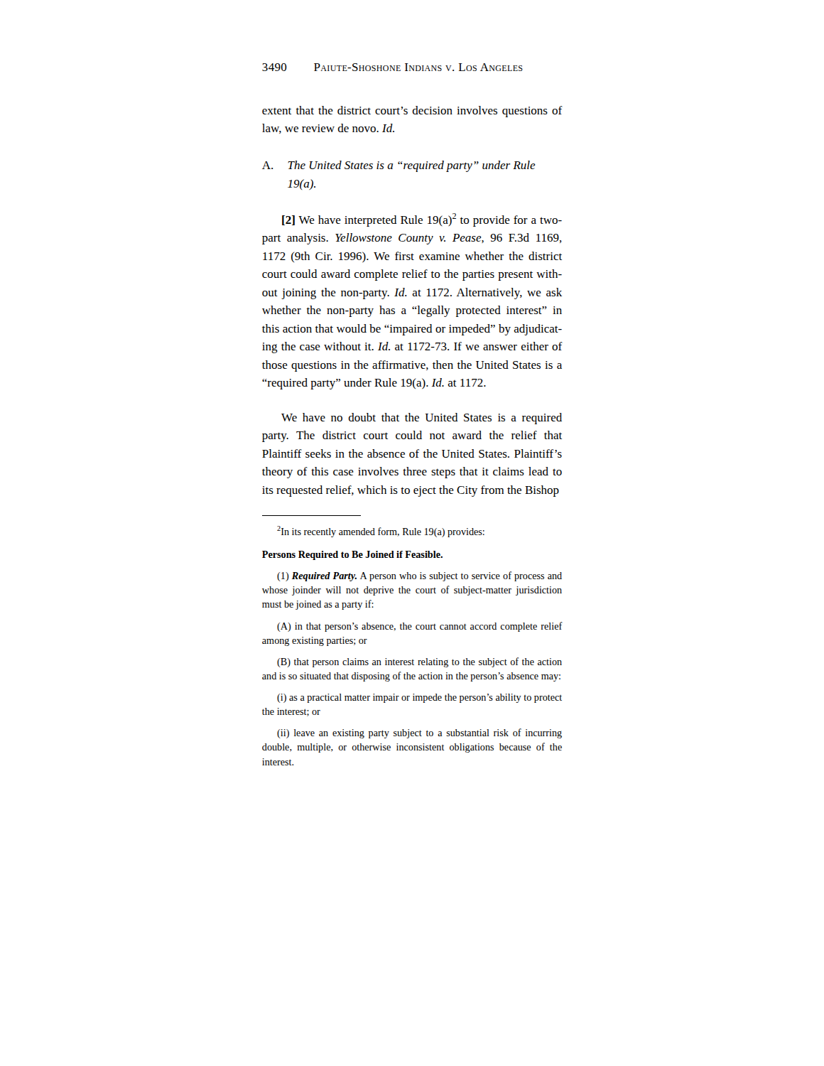3490 Paiute-Shoshone Indians v. Los Angeles
extent that the district court’s decision involves questions of law, we review de novo. Id.
A.
The United States is a “required party” under Rule 19(a).
[2] We have interpreted Rule 19(a)2 to provide for a two-part analysis. Yellowstone County v. Pease, 96 F.3d 1169, 1172 (9th Cir. 1996). We first examine whether the district court could award complete relief to the parties present without joining the non-party. Id. at 1172. Alternatively, we ask whether the non-party has a “legally protected interest” in this action that would be “impaired or impeded” by adjudicating the case without it. Id. at 1172-73. If we answer either of those questions in the affirmative, then the United States is a “required party” under Rule 19(a). Id. at 1172.
We have no doubt that the United States is a required party. The district court could not award the relief that Plaintiff seeks in the absence of the United States. Plaintiff’s theory of this case involves three steps that it claims lead to its requested relief, which is to eject the City from the Bishop
2In its recently amended form, Rule 19(a) provides:
Persons Required to Be Joined if Feasible.
(1) Required Party. A person who is subject to service of process and whose joinder will not deprive the court of subject-matter jurisdiction must be joined as a party if:
(A) in that person’s absence, the court cannot accord complete relief among existing parties; or
(B) that person claims an interest relating to the subject of the action and is so situated that disposing of the action in the person’s absence may:
(i) as a practical matter impair or impede the person’s ability to protect the interest; or
(ii) leave an existing party subject to a substantial risk of incurring double, multiple, or otherwise inconsistent obligations because of the interest.